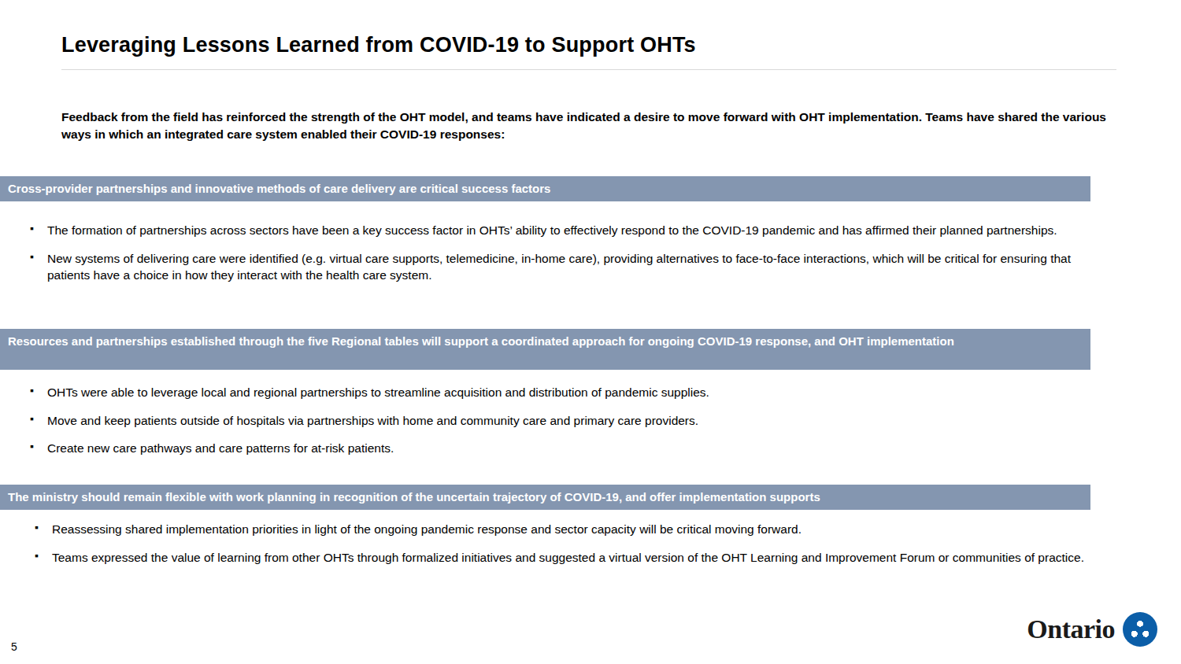Leveraging Lessons Learned from COVID-19 to Support OHTs
Feedback from the field has reinforced the strength of the OHT model, and teams have indicated a desire to move forward with OHT implementation. Teams have shared the various ways in which an integrated care system enabled their COVID-19 responses:
Cross-provider partnerships and innovative methods of care delivery are critical success factors
The formation of partnerships across sectors have been a key success factor in OHTs’ ability to effectively respond to the COVID-19 pandemic and has affirmed their planned partnerships.
New systems of delivering care were identified (e.g. virtual care supports, telemedicine, in-home care), providing alternatives to face-to-face interactions, which will be critical for ensuring that patients have a choice in how they interact with the health care system.
Resources and partnerships established through the five Regional tables will support a coordinated approach for ongoing COVID-19 response, and OHT implementation
OHTs were able to leverage local and regional partnerships to streamline acquisition and distribution of pandemic supplies.
Move and keep patients outside of hospitals via partnerships with home and community care and primary care providers.
Create new care pathways and care patterns for at-risk patients.
The ministry should remain flexible with work planning in recognition of the uncertain trajectory of COVID-19, and offer implementation supports
Reassessing shared implementation priorities in light of the ongoing pandemic response and sector capacity will be critical moving forward.
Teams expressed the value of learning from other OHTs through formalized initiatives and suggested a virtual version of the OHT Learning and Improvement Forum or communities of practice.
5
Ontario